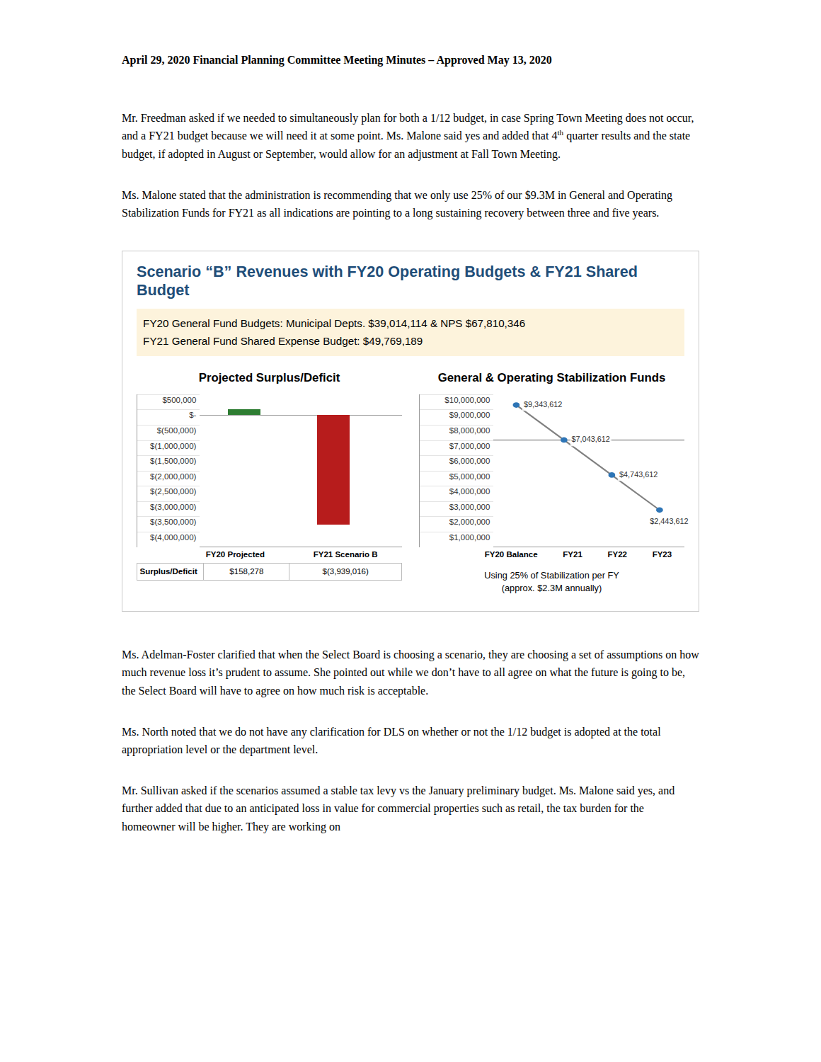April 29, 2020 Financial Planning Committee Meeting Minutes – Approved May 13, 2020
Mr. Freedman asked if we needed to simultaneously plan for both a 1/12 budget, in case Spring Town Meeting does not occur, and a FY21 budget because we will need it at some point. Ms. Malone said yes and added that 4th quarter results and the state budget, if adopted in August or September, would allow for an adjustment at Fall Town Meeting.
Ms. Malone stated that the administration is recommending that we only use 25% of our $9.3M in General and Operating Stabilization Funds for FY21 as all indications are pointing to a long sustaining recovery between three and five years.
Scenario “B” Revenues with FY20 Operating Budgets & FY21 Shared Budget
FY20 General Fund Budgets: Municipal Depts. $39,014,114 & NPS $67,810,346
FY21 General Fund Shared Expense Budget: $49,769,189
Projected Surplus/Deficit
$500,000
$-
$(500,000)
$(1,000,000)
$(1,500,000)
$(2,000,000)
$(2,500,000)
$(3,000,000)
$(3,500,000)
$(4,000,000)
FY20 Projected FY21 Scenario B
| Surplus/Deficit | $158,278 | $(3,939,016) |
General & Operating Stabilization Funds
$10,000,000
$9,000,000
$8,000,000
$7,000,000
$6,000,000
$5,000,000
$4,000,000
$3,000,000
$2,000,000
$1,000,000
$9,343,612 $7,043,612 $4,743,612 $2,443,612
FY20 Balance FY21 FY22 FY23
Using 25% of Stabilization per FY
(approx. $2.3M annually)
Ms. Adelman-Foster clarified that when the Select Board is choosing a scenario, they are choosing a set of assumptions on how much revenue loss it’s prudent to assume. She pointed out while we don’t have to all agree on what the future is going to be, the Select Board will have to agree on how much risk is acceptable.
Ms. North noted that we do not have any clarification for DLS on whether or not the 1/12 budget is adopted at the total appropriation level or the department level.
Mr. Sullivan asked if the scenarios assumed a stable tax levy vs the January preliminary budget. Ms. Malone said yes, and further added that due to an anticipated loss in value for commercial properties such as retail, the tax burden for the homeowner will be higher. They are working on